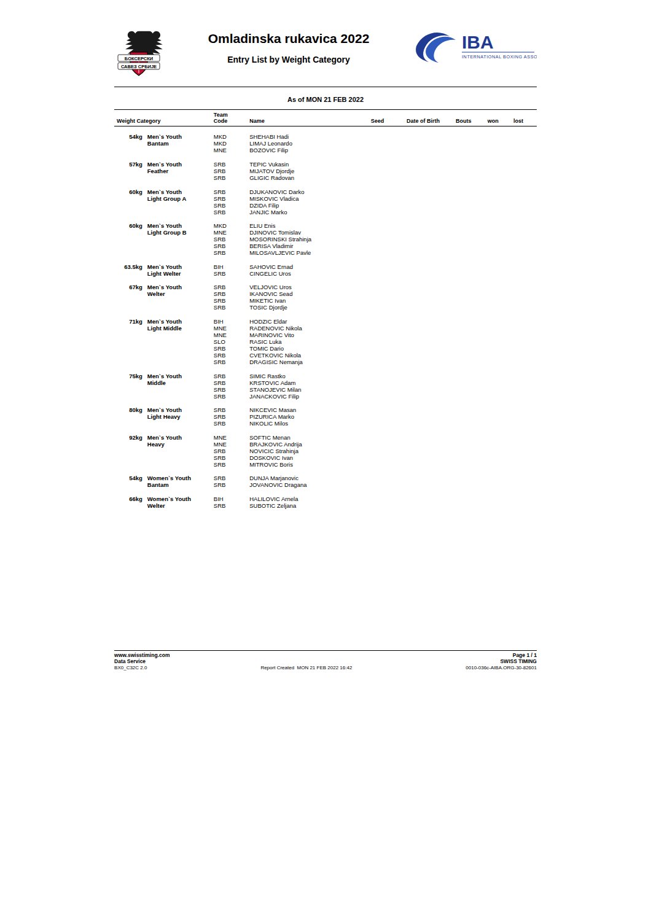БОКСЕРСКИ САВЕЗ СРБИЈЕ
Omladinska rukavica 2022
Entry List by Weight Category
IBA INTERNATIONAL BOXING ASSOCIATION
As of MON 21 FEB 2022
| Weight Category | Team Code | Name | Seed | Date of Birth | Bouts | won | lost |
| --- | --- | --- | --- | --- | --- | --- | --- |
| 54kg | Men`s Youth Bantam | MKD MKD MNE | SHEHABI Hadi LIMAJ Leonardo BOZOVIC Filip | | | | | |
| 57kg | Men`s Youth Feather | SRB SRB SRB | TEPIC Vukasin MIJATOV Djordje GLIGIC Radovan | | | | | |
| 60kg | Men`s Youth Light Group A | SRB SRB SRB SRB | DJUKANOVIC Darko MISKOVIC Vladica DZIDA Filip JANJIC Marko | | | | | |
| 60kg | Men`s Youth Light Group B | MKD MNE SRB SRB SRB | ELIU Enis DJINOVIC Tomislav MOSORINSKI Strahinja BERISA Vladimir MILOSAVLJEVIC Pavle | | | | | |
| 63.5kg | Men`s Youth Light Welter | BIH SRB | SAHOVIC Ernad CINGELIC Uros | | | | | |
| 67kg | Men`s Youth Welter | SRB SRB SRB SRB | VELJOVIC Uros IKANOVIC Sead MIKETIC Ivan TOSIC Djordje | | | | | |
| 71kg | Men`s Youth Light Middle | BIH MNE MNE SLO SRB SRB SRB | HODZIC Eldar RADENOVIC Nikola MARINOVIC Vito RASIC Luka TOMIC Dario CVETKOVIC Nikola DRAGISIC Nemanja | | | | | |
| 75kg | Men`s Youth Middle | SRB SRB SRB SRB | SIMIC Rastko KRSTOVIC Adam STANOJEVIC Milan JANACKOVIC Filip | | | | | |
| 80kg | Men`s Youth Light Heavy | SRB SRB SRB | NIKCEVIC Masan PIZURICA Marko NIKOLIC Milos | | | | | |
| 92kg | Men`s Youth Heavy | MNE MNE SRB SRB SRB | SOFTIC Menan BRAJKOVIC Andrija NOVICIC Strahinja DOSKOVIC Ivan MITROVIC Boris | | | | | |
| 54kg | Women`s Youth Bantam | SRB SRB | DUNJA Marjanovic JOVANOVIC Dragana | | | | | |
| 66kg | Women`s Youth Welter | BIH SRB | HALILOVIC Arnela SUBOTIC Zeljana | | | | | |
www.swisstiming.com
Page 1 / 1
Data Service
SWISS TIMING
BX0_C32C 2.0
Report Created MON 21 FEB 2022 16:42
0010-036c-AIBA.ORG-30-82601